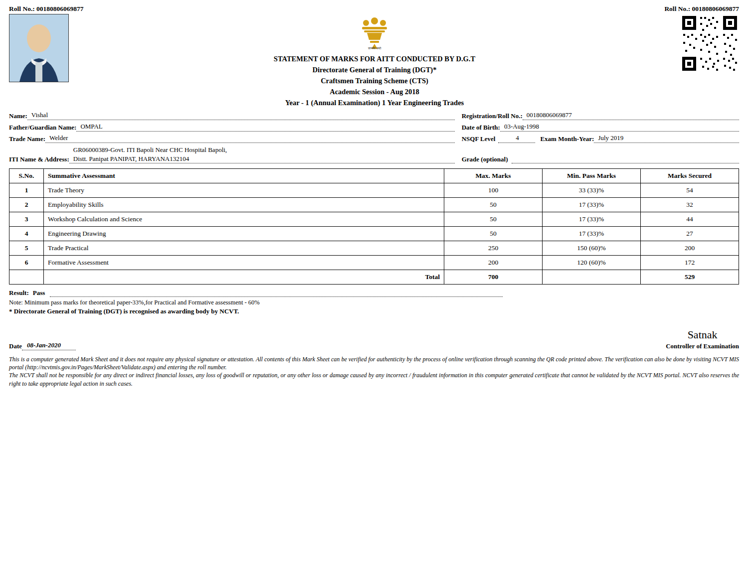Roll No.: 00180806069877
Roll No.: 00180806069877
STATEMENT OF MARKS FOR AITT CONDUCTED BY D.G.T
Directorate General of Training (DGT)*
Craftsmen Training Scheme (CTS)
Academic Session - Aug 2018
Year - 1 (Annual Examination) 1 Year Engineering Trades
Name: Vishal
Registration/Roll No.: 00180806069877
Father/Guardian Name: OMPAL
Date of Birth: 03-Aug-1998
Trade Name: Welder
NSQF Level 4 Exam Month-Year: July 2019
ITI Name & Address: GR06000389-Govt. ITI Bapoli Near CHC Hospital Bapoli,
Distt. Panipat PANIPAT, HARYANA132104
Grade (optional)
| S.No. | Summative Assessmant | Max. Marks | Min. Pass Marks | Marks Secured |
| --- | --- | --- | --- | --- |
| 1 | Trade Theory | 100 | 33 (33)% | 54 |
| 2 | Employability Skills | 50 | 17 (33)% | 32 |
| 3 | Workshop Calculation and Science | 50 | 17 (33)% | 44 |
| 4 | Engineering Drawing | 50 | 17 (33)% | 27 |
| 5 | Trade Practical | 250 | 150 (60)% | 200 |
| 6 | Formative Assessment | 200 | 120 (60)% | 172 |
| | Total | 700 | | 529 |
Result: Pass
Note: Minimum pass marks for theoretical paper-33%,for Practical and Formative assessment - 60%
* Directorate General of Training (DGT) is recognised as awarding body by NCVT.
Date 08-Jan-2020
Satnak
Controller of Examination
This is a computer generated Mark Sheet and it does not require any physical signature or attestation. All contents of this Mark Sheet can be verified for authenticity by the process of online verification through scanning the QR code printed above. The verification can also be done by visiting NCVT MIS portal (http://ncvtmis.gov.in/Pages/MarkSheet/Validate.aspx) and entering the roll number.
The NCVT shall not be responsible for any direct or indirect financial losses, any loss of goodwill or reputation, or any other loss or damage caused by any incorrect / fraudulent information in this computer generated certificate that cannot be validated by the NCVT MIS portal. NCVT also reserves the right to take appropriate legal action in such cases.